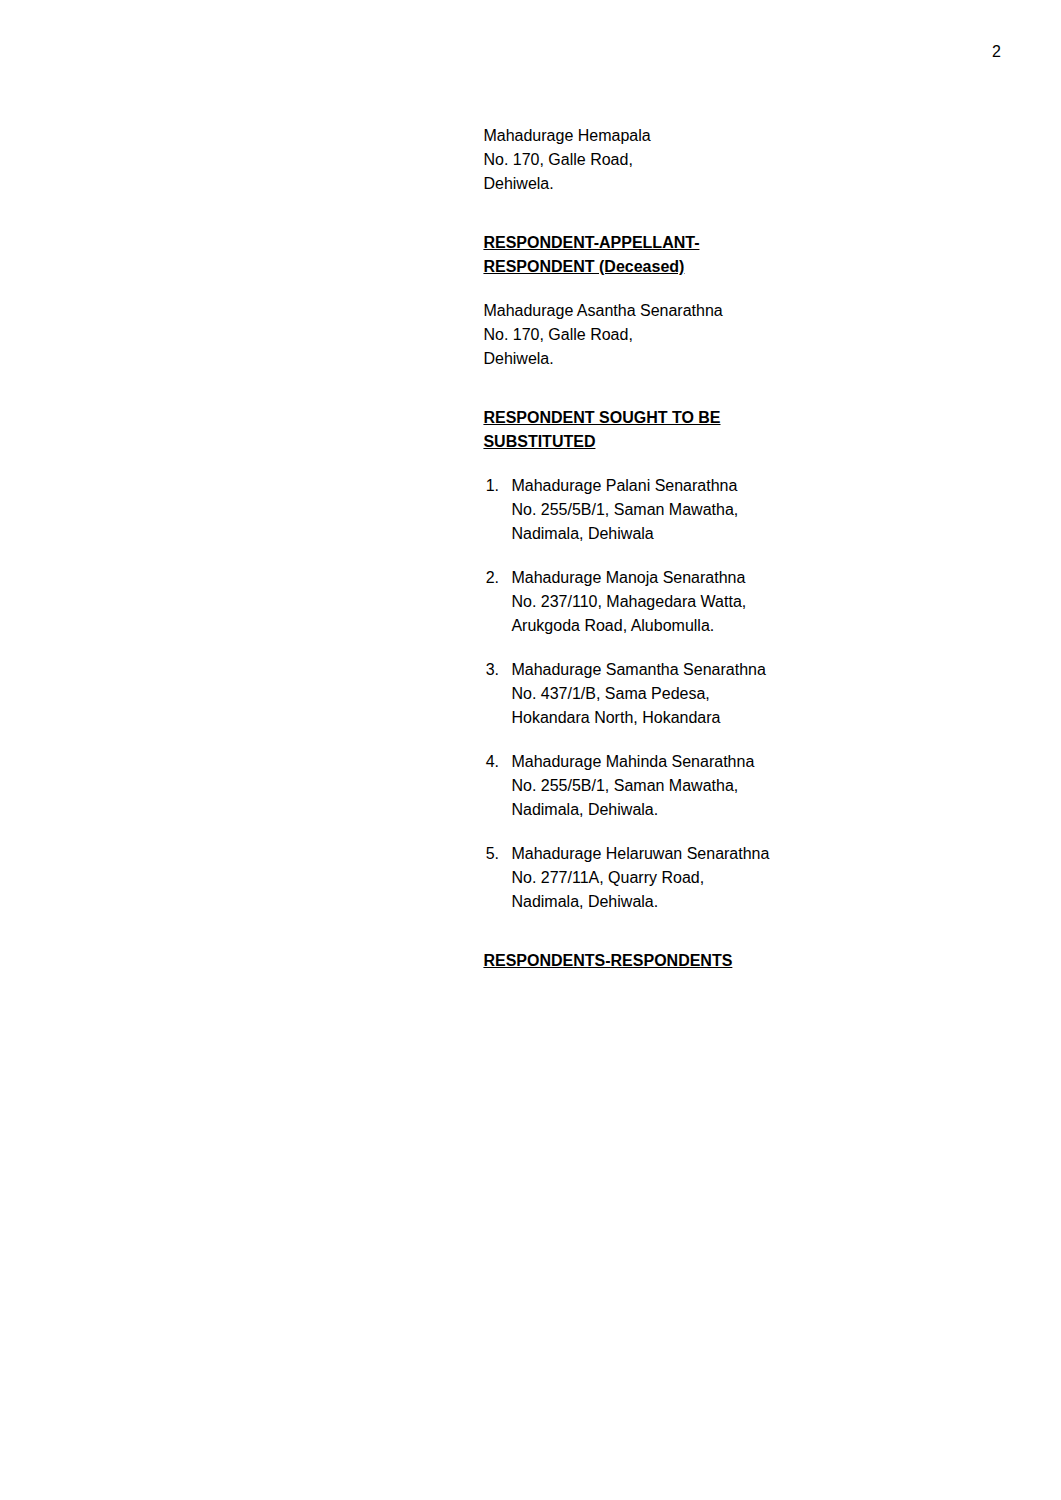2
Mahadurage Hemapala
No. 170, Galle Road,
Dehiwela.
RESPONDENT-APPELLANT-
RESPONDENT (Deceased)
Mahadurage Asantha Senarathna
No. 170, Galle Road,
Dehiwela.
RESPONDENT SOUGHT TO BE
SUBSTITUTED
Mahadurage Palani Senarathna
No. 255/5B/1, Saman Mawatha,
Nadimala, Dehiwala
Mahadurage Manoja Senarathna
No. 237/110, Mahagedara Watta,
Arukgoda Road, Alubomulla.
Mahadurage Samantha Senarathna
No. 437/1/B, Sama Pedesa,
Hokandara North, Hokandara
Mahadurage Mahinda Senarathna
No. 255/5B/1, Saman Mawatha,
Nadimala, Dehiwala.
Mahadurage Helaruwan Senarathna
No. 277/11A, Quarry Road,
Nadimala, Dehiwala.
RESPONDENTS-RESPONDENTS